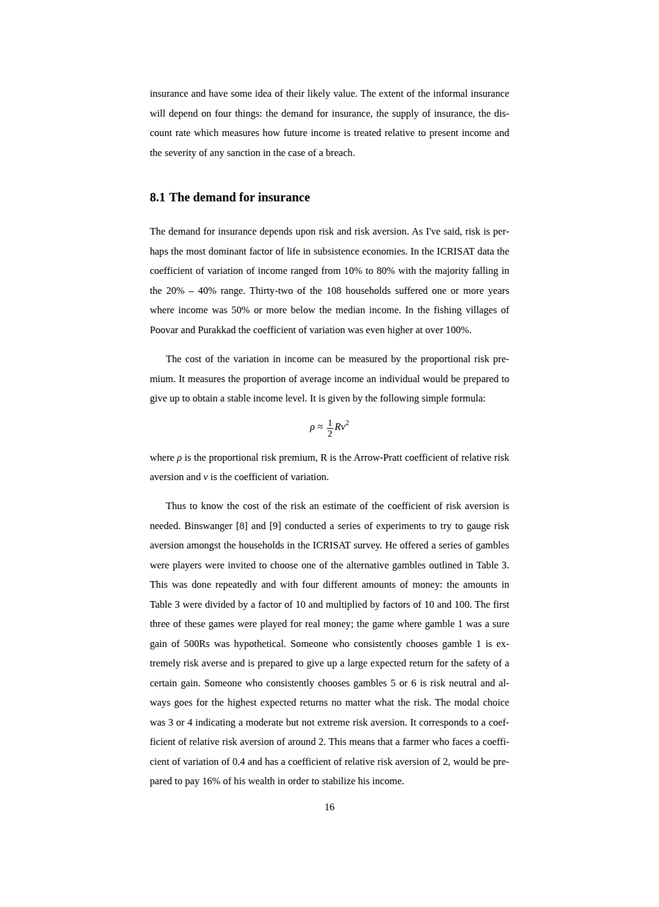insurance and have some idea of their likely value. The extent of the informal insurance will depend on four things: the demand for insurance, the supply of insurance, the discount rate which measures how future income is treated relative to present income and the severity of any sanction in the case of a breach.
8.1 The demand for insurance
The demand for insurance depends upon risk and risk aversion. As I've said, risk is perhaps the most dominant factor of life in subsistence economies. In the ICRISAT data the coefficient of variation of income ranged from 10% to 80% with the majority falling in the 20% – 40% range. Thirty-two of the 108 households suffered one or more years where income was 50% or more below the median income. In the fishing villages of Poovar and Purakkad the coefficient of variation was even higher at over 100%.
The cost of the variation in income can be measured by the proportional risk premium. It measures the proportion of average income an individual would be prepared to give up to obtain a stable income level. It is given by the following simple formula:
ρ ≈ 12 Rv2
where ρ is the proportional risk premium, R is the Arrow-Pratt coefficient of relative risk aversion and v is the coefficient of variation.
Thus to know the cost of the risk an estimate of the coefficient of risk aversion is needed. Binswanger [8] and [9] conducted a series of experiments to try to gauge risk aversion amongst the households in the ICRISAT survey. He offered a series of gambles were players were invited to choose one of the alternative gambles outlined in Table 3. This was done repeatedly and with four different amounts of money: the amounts in Table 3 were divided by a factor of 10 and multiplied by factors of 10 and 100. The first three of these games were played for real money; the game where gamble 1 was a sure gain of 500Rs was hypothetical. Someone who consistently chooses gamble 1 is extremely risk averse and is prepared to give up a large expected return for the safety of a certain gain. Someone who consistently chooses gambles 5 or 6 is risk neutral and always goes for the highest expected returns no matter what the risk. The modal choice was 3 or 4 indicating a moderate but not extreme risk aversion. It corresponds to a coefficient of relative risk aversion of around 2. This means that a farmer who faces a coefficient of variation of 0.4 and has a coefficient of relative risk aversion of 2, would be prepared to pay 16% of his wealth in order to stabilize his income.
16